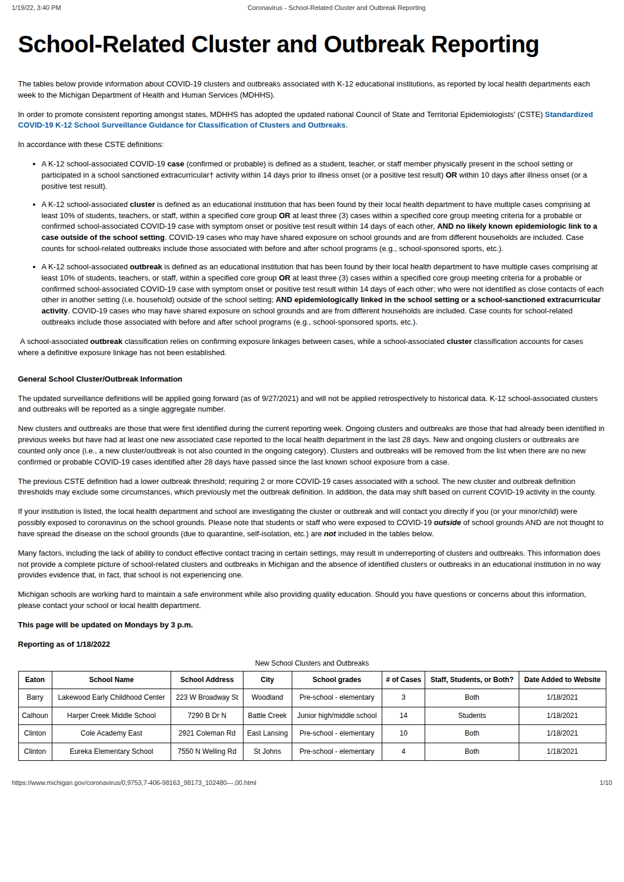1/19/22, 3:40 PM
Coronavirus - School-Related Cluster and Outbreak Reporting
School-Related Cluster and Outbreak Reporting
The tables below provide information about COVID-19 clusters and outbreaks associated with K-12 educational institutions, as reported by local health departments each week to the Michigan Department of Health and Human Services (MDHHS).
In order to promote consistent reporting amongst states, MDHHS has adopted the updated national Council of State and Territorial Epidemiologists' (CSTE) Standardized COVID-19 K-12 School Surveillance Guidance for Classification of Clusters and Outbreaks.
In accordance with these CSTE definitions:
A K-12 school-associated COVID-19 case (confirmed or probable) is defined as a student, teacher, or staff member physically present in the school setting or participated in a school sanctioned extracurricular† activity within 14 days prior to illness onset (or a positive test result) OR within 10 days after illness onset (or a positive test result).
A K-12 school-associated cluster is defined as an educational institution that has been found by their local health department to have multiple cases comprising at least 10% of students, teachers, or staff, within a specified core group OR at least three (3) cases within a specified core group meeting criteria for a probable or confirmed school-associated COVID-19 case with symptom onset or positive test result within 14 days of each other, AND no likely known epidemiologic link to a case outside of the school setting. COVID-19 cases who may have shared exposure on school grounds and are from different households are included. Case counts for school-related outbreaks include those associated with before and after school programs (e.g., school-sponsored sports, etc.).
A K-12 school-associated outbreak is defined as an educational institution that has been found by their local health department to have multiple cases comprising at least 10% of students, teachers, or staff, within a specified core group OR at least three (3) cases within a specified core group meeting criteria for a probable or confirmed school-associated COVID-19 case with symptom onset or positive test result within 14 days of each other; who were not identified as close contacts of each other in another setting (i.e. household) outside of the school setting; AND epidemiologically linked in the school setting or a school-sanctioned extracurricular activity. COVID-19 cases who may have shared exposure on school grounds and are from different households are included. Case counts for school-related outbreaks include those associated with before and after school programs (e.g., school-sponsored sports, etc.).
A school-associated outbreak classification relies on confirming exposure linkages between cases, while a school-associated cluster classification accounts for cases where a definitive exposure linkage has not been established.
General School Cluster/Outbreak Information
The updated surveillance definitions will be applied going forward (as of 9/27/2021) and will not be applied retrospectively to historical data. K-12 school-associated clusters and outbreaks will be reported as a single aggregate number.
New clusters and outbreaks are those that were first identified during the current reporting week. Ongoing clusters and outbreaks are those that had already been identified in previous weeks but have had at least one new associated case reported to the local health department in the last 28 days. New and ongoing clusters or outbreaks are counted only once (i.e., a new cluster/outbreak is not also counted in the ongoing category). Clusters and outbreaks will be removed from the list when there are no new confirmed or probable COVID-19 cases identified after 28 days have passed since the last known school exposure from a case.
The previous CSTE definition had a lower outbreak threshold; requiring 2 or more COVID-19 cases associated with a school. The new cluster and outbreak definition thresholds may exclude some circumstances, which previously met the outbreak definition. In addition, the data may shift based on current COVID-19 activity in the county.
If your institution is listed, the local health department and school are investigating the cluster or outbreak and will contact you directly if you (or your minor/child) were possibly exposed to coronavirus on the school grounds. Please note that students or staff who were exposed to COVID-19 outside of school grounds AND are not thought to have spread the disease on the school grounds (due to quarantine, self-isolation, etc.) are not included in the tables below.
Many factors, including the lack of ability to conduct effective contact tracing in certain settings, may result in underreporting of clusters and outbreaks. This information does not provide a complete picture of school-related clusters and outbreaks in Michigan and the absence of identified clusters or outbreaks in an educational institution in no way provides evidence that, in fact, that school is not experiencing one.
Michigan schools are working hard to maintain a safe environment while also providing quality education. Should you have questions or concerns about this information, please contact your school or local health department.
This page will be updated on Mondays by 3 p.m.
Reporting as of 1/18/2022
New School Clusters and Outbreaks
| Eaton | School Name | School Address | City | School grades | # of Cases | Staff, Students, or Both? | Date Added to Website |
| --- | --- | --- | --- | --- | --- | --- | --- |
| Barry | Lakewood Early Childhood Center | 223 W Broadway St | Woodland | Pre-school - elementary | 3 | Both | 1/18/2021 |
| Calhoun | Harper Creek Middle School | 7290 B Dr N | Battle Creek | Junior high/middle school | 14 | Students | 1/18/2021 |
| Clinton | Cole Academy East | 2921 Coleman Rd | East Lansing | Pre-school - elementary | 10 | Both | 1/18/2021 |
| Clinton | Eureka Elementary School | 7550 N Welling Rd | St Johns | Pre-school - elementary | 4 | Both | 1/18/2021 |
https://www.michigan.gov/coronavirus/0,9753,7-406-98163_98173_102480---,00.html
1/10